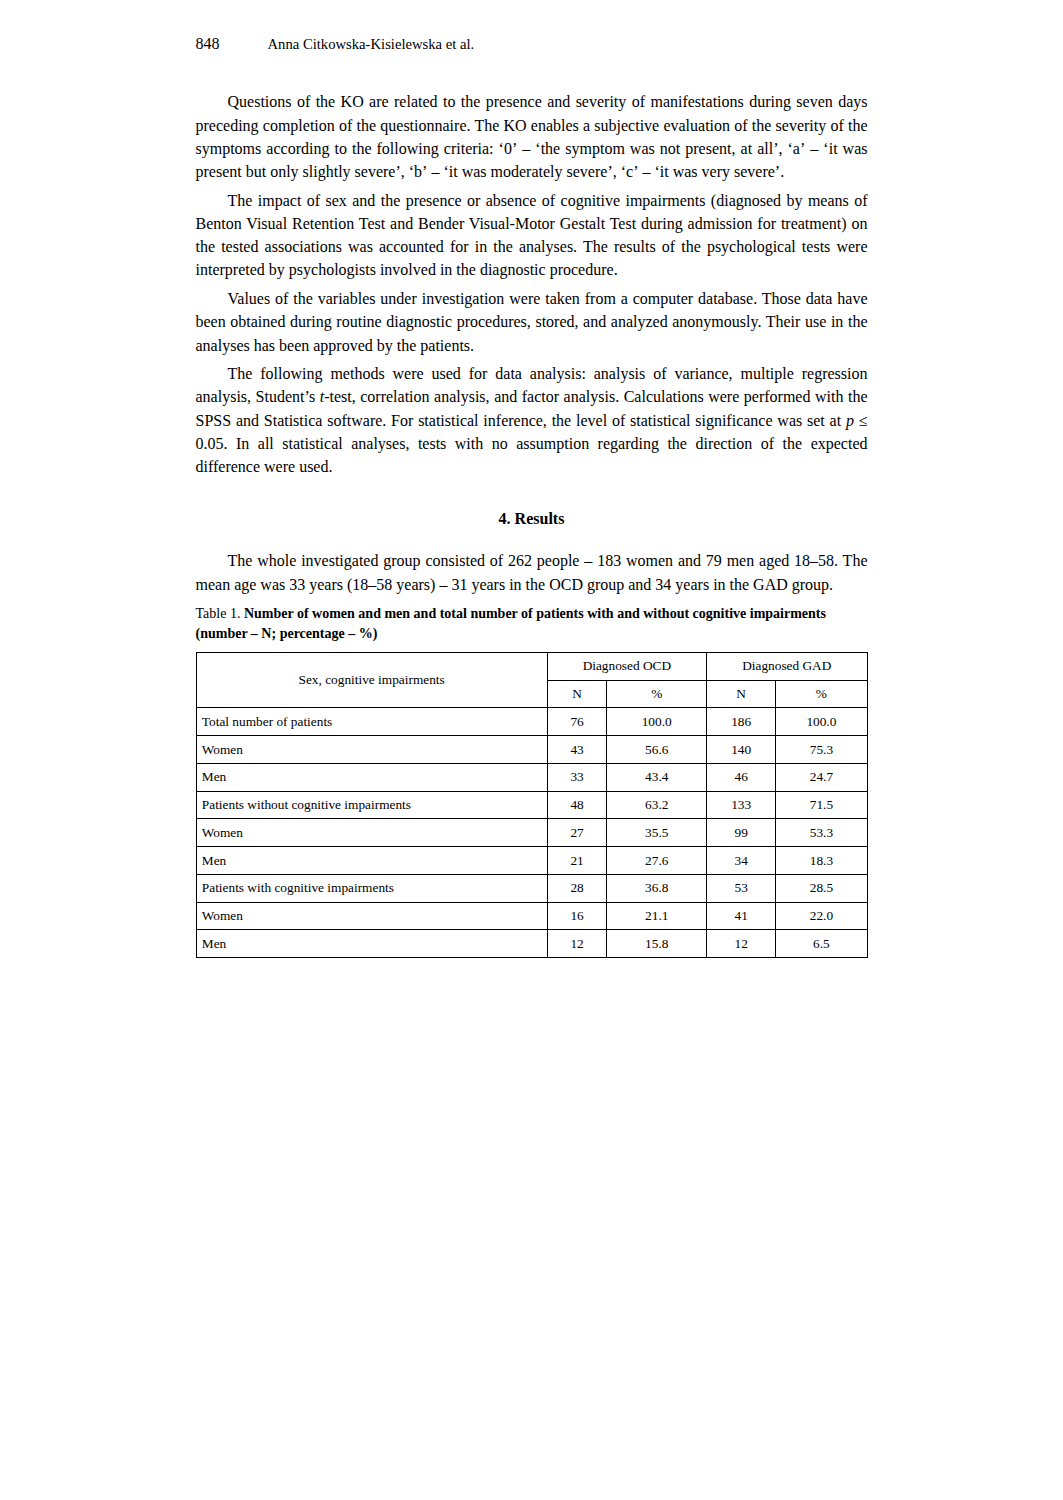848 Anna Citkowska-Kisielewska et al.
Questions of the KO are related to the presence and severity of manifestations during seven days preceding completion of the questionnaire. The KO enables a subjective evaluation of the severity of the symptoms according to the following criteria: ʻ0ʼ – ʻthe symptom was not present, at allʼ, ʻaʼ – ʻit was present but only slightly severeʼ, ʻbʼ – ʻit was moderately severeʼ, ʻcʼ – ʻit was very severeʼ.
The impact of sex and the presence or absence of cognitive impairments (diagnosed by means of Benton Visual Retention Test and Bender Visual-Motor Gestalt Test during admission for treatment) on the tested associations was accounted for in the analyses. The results of the psychological tests were interpreted by psychologists involved in the diagnostic procedure.
Values of the variables under investigation were taken from a computer database. Those data have been obtained during routine diagnostic procedures, stored, and analyzed anonymously. Their use in the analyses has been approved by the patients.
The following methods were used for data analysis: analysis of variance, multiple regression analysis, Student’s t-test, correlation analysis, and factor analysis. Calculations were performed with the SPSS and Statistica software. For statistical inference, the level of statistical significance was set at p ≤ 0.05. In all statistical analyses, tests with no assumption regarding the direction of the expected difference were used.
4. Results
The whole investigated group consisted of 262 people – 183 women and 79 men aged 18–58. The mean age was 33 years (18–58 years) – 31 years in the OCD group and 34 years in the GAD group.
Table 1. Number of women and men and total number of patients with and without cognitive impairments (number – N; percentage – %)
| Sex, cognitive impairments | Diagnosed OCD | Diagnosed GAD |
| --- | --- | --- |
| N | % | N | % |
| Total number of patients | 76 | 100.0 | 186 | 100.0 |
| Women | 43 | 56.6 | 140 | 75.3 |
| Men | 33 | 43.4 | 46 | 24.7 |
| Patients without cognitive impairments | 48 | 63.2 | 133 | 71.5 |
| Women | 27 | 35.5 | 99 | 53.3 |
| Men | 21 | 27.6 | 34 | 18.3 |
| Patients with cognitive impairments | 28 | 36.8 | 53 | 28.5 |
| Women | 16 | 21.1 | 41 | 22.0 |
| Men | 12 | 15.8 | 12 | 6.5 |